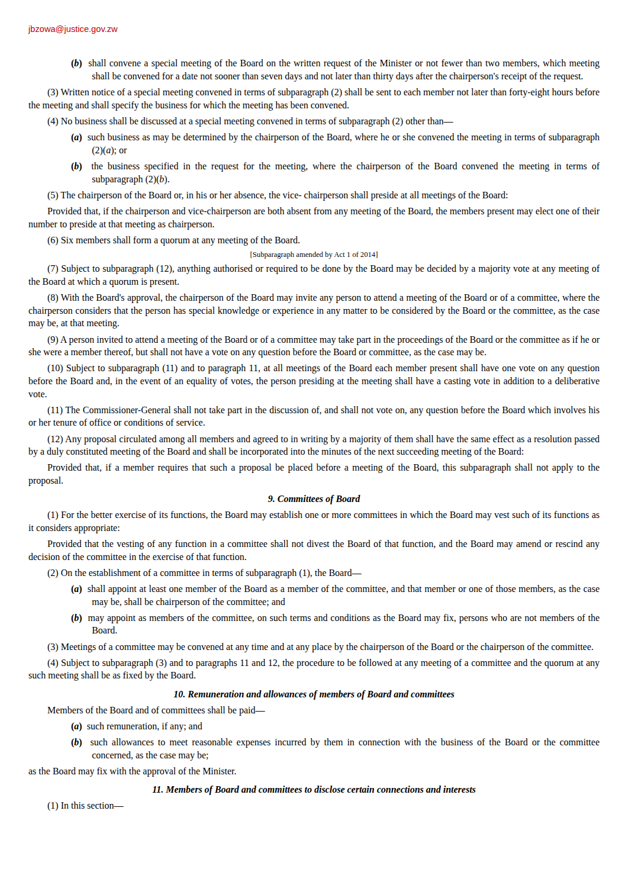jbzowa@justice.gov.zw
(b) shall convene a special meeting of the Board on the written request of the Minister or not fewer than two members, which meeting shall be convened for a date not sooner than seven days and not later than thirty days after the chairperson's receipt of the request.
(3) Written notice of a special meeting convened in terms of subparagraph (2) shall be sent to each member not later than forty-eight hours before the meeting and shall specify the business for which the meeting has been convened.
(4) No business shall be discussed at a special meeting convened in terms of subparagraph (2) other than—
(a) such business as may be determined by the chairperson of the Board, where he or she convened the meeting in terms of subparagraph (2)(a); or
(b) the business specified in the request for the meeting, where the chairperson of the Board convened the meeting in terms of subparagraph (2)(b).
(5) The chairperson of the Board or, in his or her absence, the vice- chairperson shall preside at all meetings of the Board:
Provided that, if the chairperson and vice-chairperson are both absent from any meeting of the Board, the members present may elect one of their number to preside at that meeting as chairperson.
(6) Six members shall form a quorum at any meeting of the Board.
[Subparagraph amended by Act 1 of 2014]
(7) Subject to subparagraph (12), anything authorised or required to be done by the Board may be decided by a majority vote at any meeting of the Board at which a quorum is present.
(8) With the Board's approval, the chairperson of the Board may invite any person to attend a meeting of the Board or of a committee, where the chairperson considers that the person has special knowledge or experience in any matter to be considered by the Board or the committee, as the case may be, at that meeting.
(9) A person invited to attend a meeting of the Board or of a committee may take part in the proceedings of the Board or the committee as if he or she were a member thereof, but shall not have a vote on any question before the Board or committee, as the case may be.
(10) Subject to subparagraph (11) and to paragraph 11, at all meetings of the Board each member present shall have one vote on any question before the Board and, in the event of an equality of votes, the person presiding at the meeting shall have a casting vote in addition to a deliberative vote.
(11) The Commissioner-General shall not take part in the discussion of, and shall not vote on, any question before the Board which involves his or her tenure of office or conditions of service.
(12) Any proposal circulated among all members and agreed to in writing by a majority of them shall have the same effect as a resolution passed by a duly constituted meeting of the Board and shall be incorporated into the minutes of the next succeeding meeting of the Board:
Provided that, if a member requires that such a proposal be placed before a meeting of the Board, this subparagraph shall not apply to the proposal.
9. Committees of Board
(1) For the better exercise of its functions, the Board may establish one or more committees in which the Board may vest such of its functions as it considers appropriate:
Provided that the vesting of any function in a committee shall not divest the Board of that function, and the Board may amend or rescind any decision of the committee in the exercise of that function.
(2) On the establishment of a committee in terms of subparagraph (1), the Board—
(a) shall appoint at least one member of the Board as a member of the committee, and that member or one of those members, as the case may be, shall be chairperson of the committee; and
(b) may appoint as members of the committee, on such terms and conditions as the Board may fix, persons who are not members of the Board.
(3) Meetings of a committee may be convened at any time and at any place by the chairperson of the Board or the chairperson of the committee.
(4) Subject to subparagraph (3) and to paragraphs 11 and 12, the procedure to be followed at any meeting of a committee and the quorum at any such meeting shall be as fixed by the Board.
10. Remuneration and allowances of members of Board and committees
Members of the Board and of committees shall be paid—
(a) such remuneration, if any; and
(b) such allowances to meet reasonable expenses incurred by them in connection with the business of the Board or the committee concerned, as the case may be;
as the Board may fix with the approval of the Minister.
11. Members of Board and committees to disclose certain connections and interests
(1) In this section—